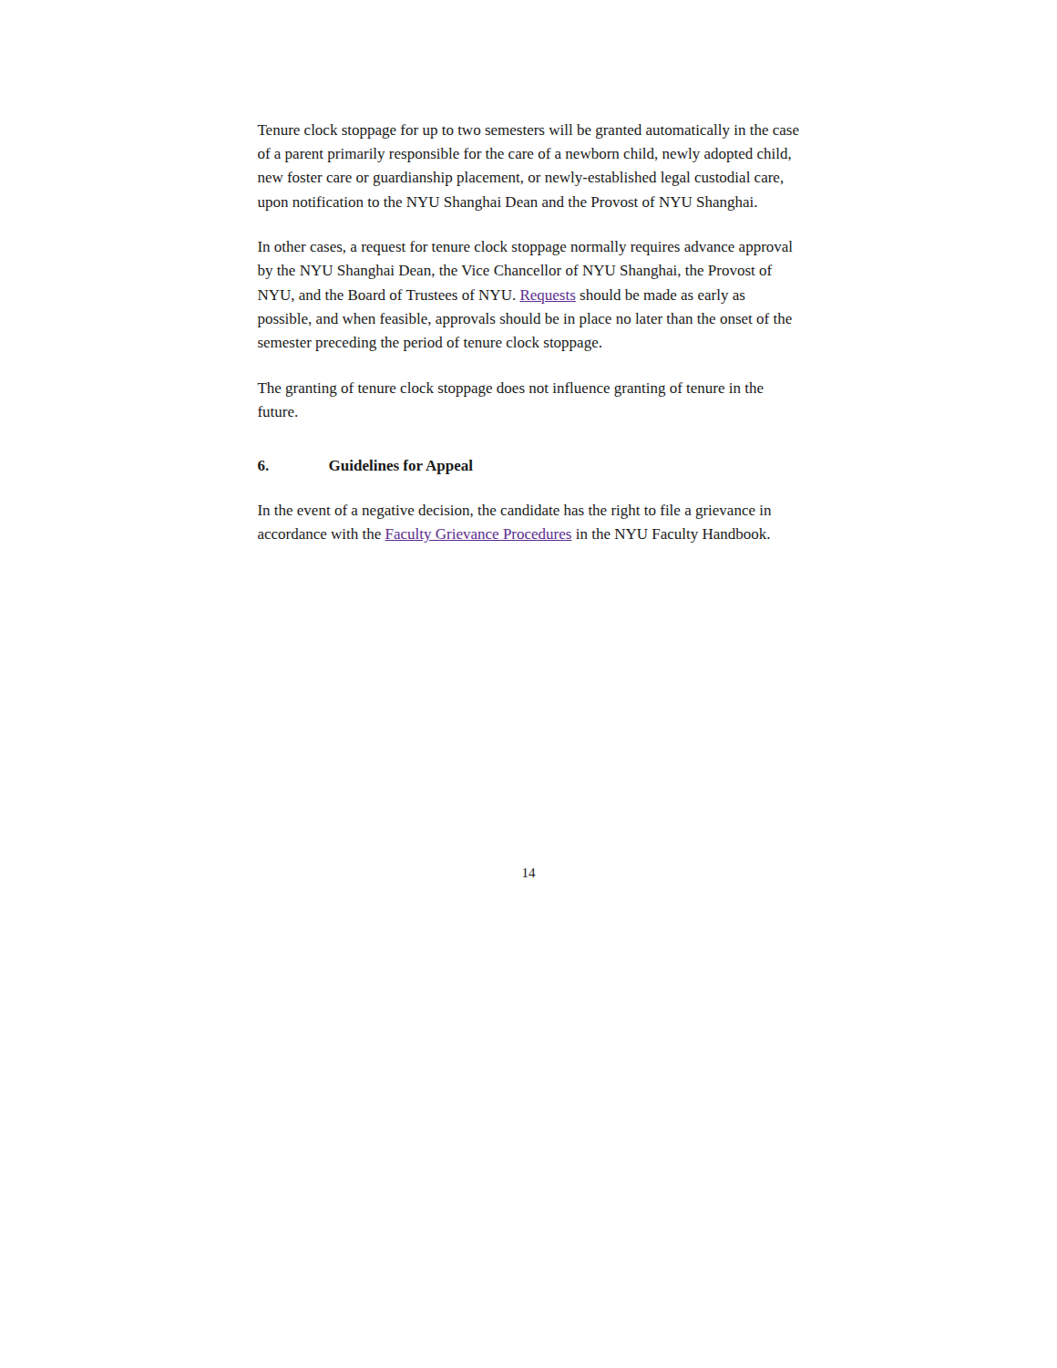Tenure clock stoppage for up to two semesters will be granted automatically in the case of a parent primarily responsible for the care of a newborn child, newly adopted child, new foster care or guardianship placement, or newly-established legal custodial care, upon notification to the NYU Shanghai Dean and the Provost of NYU Shanghai.
In other cases, a request for tenure clock stoppage normally requires advance approval by the NYU Shanghai Dean, the Vice Chancellor of NYU Shanghai, the Provost of NYU, and the Board of Trustees of NYU. Requests should be made as early as possible, and when feasible, approvals should be in place no later than the onset of the semester preceding the period of tenure clock stoppage.
The granting of tenure clock stoppage does not influence granting of tenure in the future.
6. Guidelines for Appeal
In the event of a negative decision, the candidate has the right to file a grievance in accordance with the Faculty Grievance Procedures in the NYU Faculty Handbook.
14